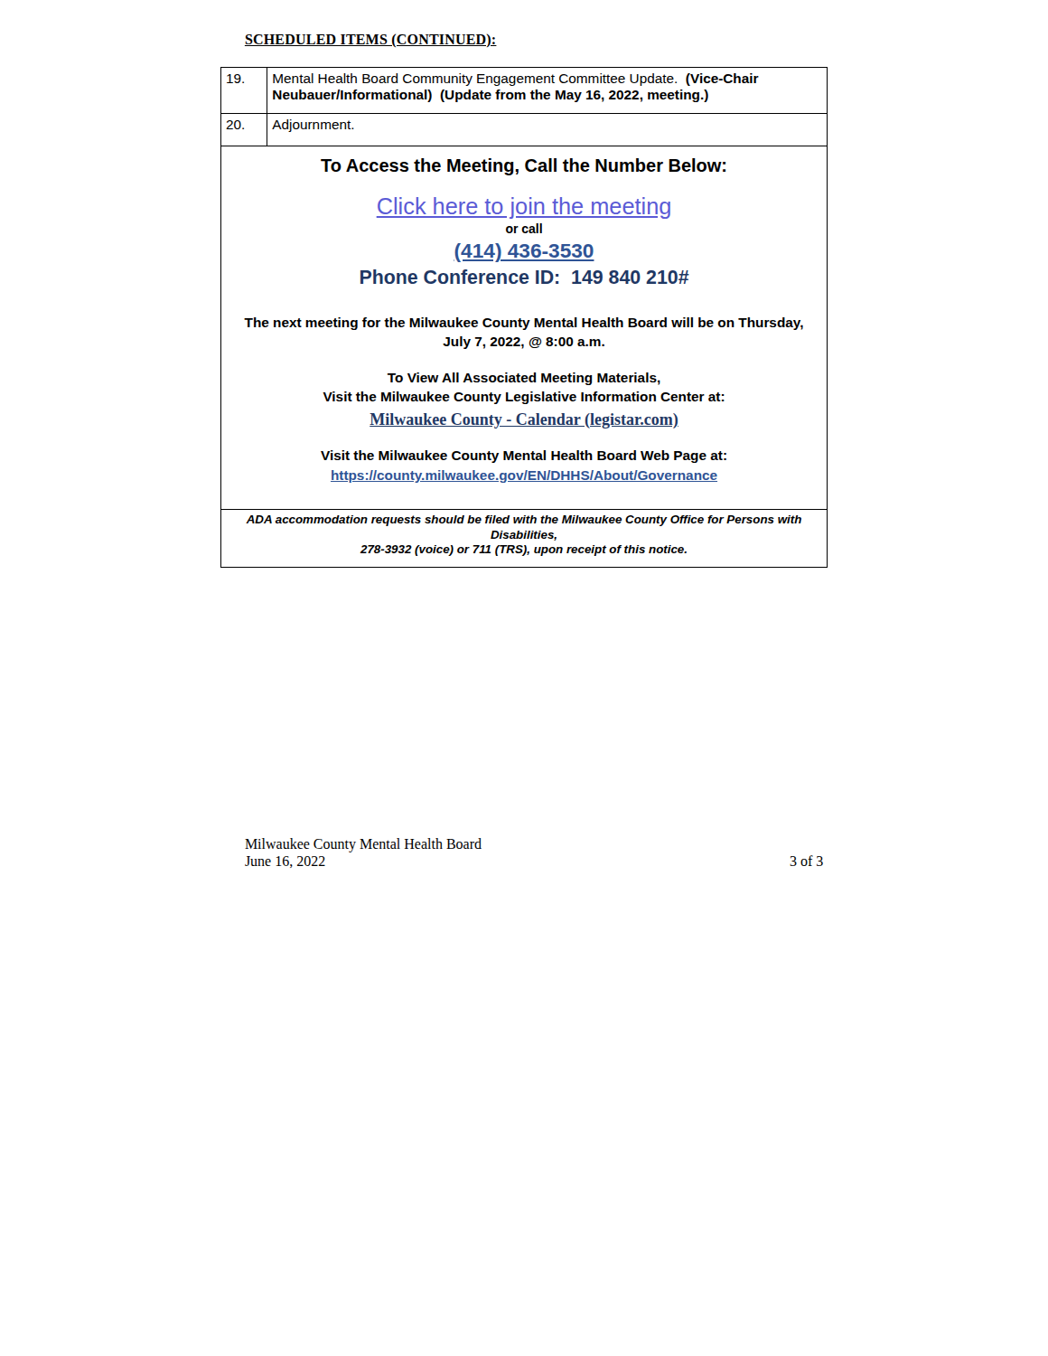SCHEDULED ITEMS (CONTINUED):
| 19. | Mental Health Board Community Engagement Committee Update. (Vice-Chair Neubauer/Informational) (Update from the May 16, 2022, meeting.) |
| 20. | Adjournment. |
| To Access the Meeting, Call the Number Below: Click here to join the meeting or call (414) 436-3530 Phone Conference ID: 149 840 210# The next meeting for the Milwaukee County Mental Health Board will be on Thursday, July 7, 2022, @ 8:00 a.m. To View All Associated Meeting Materials, Visit the Milwaukee County Legislative Information Center at: Milwaukee County - Calendar (legistar.com) Visit the Milwaukee County Mental Health Board Web Page at: https://county.milwaukee.gov/EN/DHHS/About/Governance |
| ADA accommodation requests should be filed with the Milwaukee County Office for Persons with Disabilities, 278-3932 (voice) or 711 (TRS), upon receipt of this notice. |
Milwaukee County Mental Health Board
June 16, 2022 3 of 3